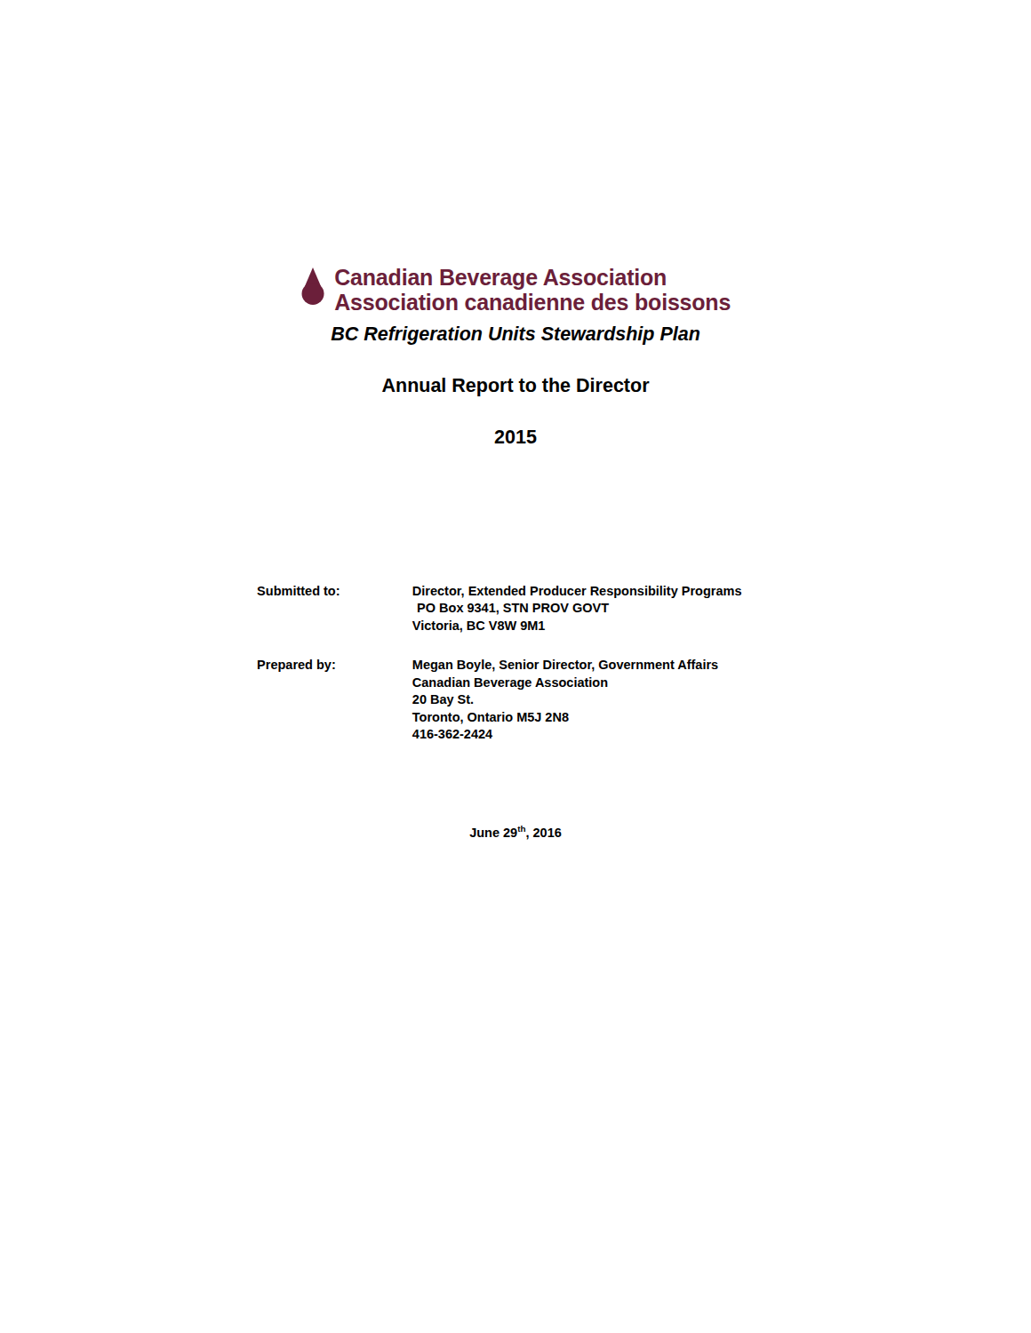Canadian Beverage AssociationAssociation canadienne des boissons
BC Refrigeration Units Stewardship Plan
Annual Report to the Director
2015
| Submitted to: | Director, Extended Producer Responsibility Programs |
| | PO Box 9341, STN PROV GOVT |
| | Victoria, BC V8W 9M1 |
| Prepared by: | Megan Boyle, Senior Director, Government Affairs |
| | Canadian Beverage Association |
| | 20 Bay St. |
| | Toronto, Ontario M5J 2N8 |
| | 416-362-2424 |
June 29th, 2016